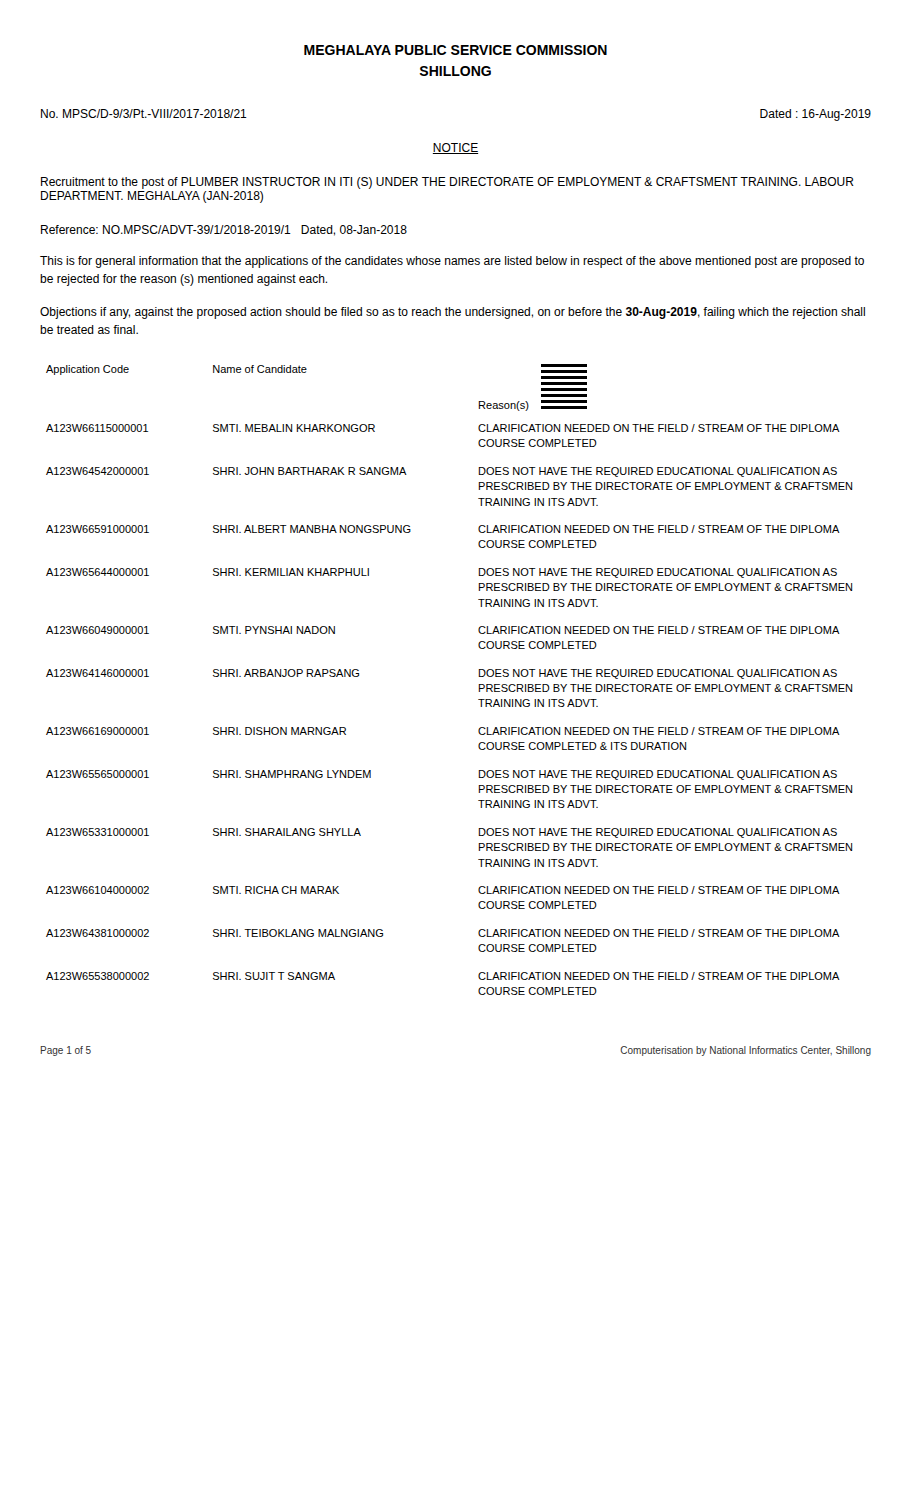MEGHALAYA PUBLIC SERVICE COMMISSION
SHILLONG
No. MPSC/D-9/3/Pt.-VIII/2017-2018/21 Dated : 16-Aug-2019
NOTICE
Recruitment to the post of PLUMBER INSTRUCTOR IN ITI (S) UNDER THE DIRECTORATE OF EMPLOYMENT & CRAFTSMENT TRAINING. LABOUR DEPARTMENT. MEGHALAYA (JAN-2018)
Reference: NO.MPSC/ADVT-39/1/2018-2019/1 Dated, 08-Jan-2018
This is for general information that the applications of the candidates whose names are listed below in respect of the above mentioned post are proposed to be rejected for the reason (s) mentioned against each.
Objections if any, against the proposed action should be filed so as to reach the undersigned, on or before the 30-Aug-2019, failing which the rejection shall be treated as final.
| Application Code | Name of Candidate | Reason(s) |
| --- | --- | --- |
| A123W66115000001 | SMTI. MEBALIN KHARKONGOR | CLARIFICATION NEEDED ON THE FIELD / STREAM OF THE DIPLOMA COURSE COMPLETED |
| A123W64542000001 | SHRI. JOHN BARTHARAK R SANGMA | DOES NOT HAVE THE REQUIRED EDUCATIONAL QUALIFICATION AS PRESCRIBED BY THE DIRECTORATE OF EMPLOYMENT & CRAFTSMEN TRAINING IN ITS ADVT. |
| A123W66591000001 | SHRI. ALBERT MANBHA NONGSPUNG | CLARIFICATION NEEDED ON THE FIELD / STREAM OF THE DIPLOMA COURSE COMPLETED |
| A123W65644000001 | SHRI. KERMILIAN KHARPHULI | DOES NOT HAVE THE REQUIRED EDUCATIONAL QUALIFICATION AS PRESCRIBED BY THE DIRECTORATE OF EMPLOYMENT & CRAFTSMEN TRAINING IN ITS ADVT. |
| A123W66049000001 | SMTI. PYNSHAI NADON | CLARIFICATION NEEDED ON THE FIELD / STREAM OF THE DIPLOMA COURSE COMPLETED |
| A123W64146000001 | SHRI. ARBANJOP RAPSANG | DOES NOT HAVE THE REQUIRED EDUCATIONAL QUALIFICATION AS PRESCRIBED BY THE DIRECTORATE OF EMPLOYMENT & CRAFTSMEN TRAINING IN ITS ADVT. |
| A123W66169000001 | SHRI. DISHON MARNGAR | CLARIFICATION NEEDED ON THE FIELD / STREAM OF THE DIPLOMA COURSE COMPLETED & ITS DURATION |
| A123W65565000001 | SHRI. SHAMPHRANG LYNDEM | DOES NOT HAVE THE REQUIRED EDUCATIONAL QUALIFICATION AS PRESCRIBED BY THE DIRECTORATE OF EMPLOYMENT & CRAFTSMEN TRAINING IN ITS ADVT. |
| A123W65331000001 | SHRI. SHARAILANG SHYLLA | DOES NOT HAVE THE REQUIRED EDUCATIONAL QUALIFICATION AS PRESCRIBED BY THE DIRECTORATE OF EMPLOYMENT & CRAFTSMEN TRAINING IN ITS ADVT. |
| A123W66104000002 | SMTI. RICHA CH MARAK | CLARIFICATION NEEDED ON THE FIELD / STREAM OF THE DIPLOMA COURSE COMPLETED |
| A123W64381000002 | SHRI. TEIBOKLANG MALNGIANG | CLARIFICATION NEEDED ON THE FIELD / STREAM OF THE DIPLOMA COURSE COMPLETED |
| A123W65538000002 | SHRI. SUJIT T SANGMA | CLARIFICATION NEEDED ON THE FIELD / STREAM OF THE DIPLOMA COURSE COMPLETED |
Page 1 of 5 Computerisation by National Informatics Center, Shillong